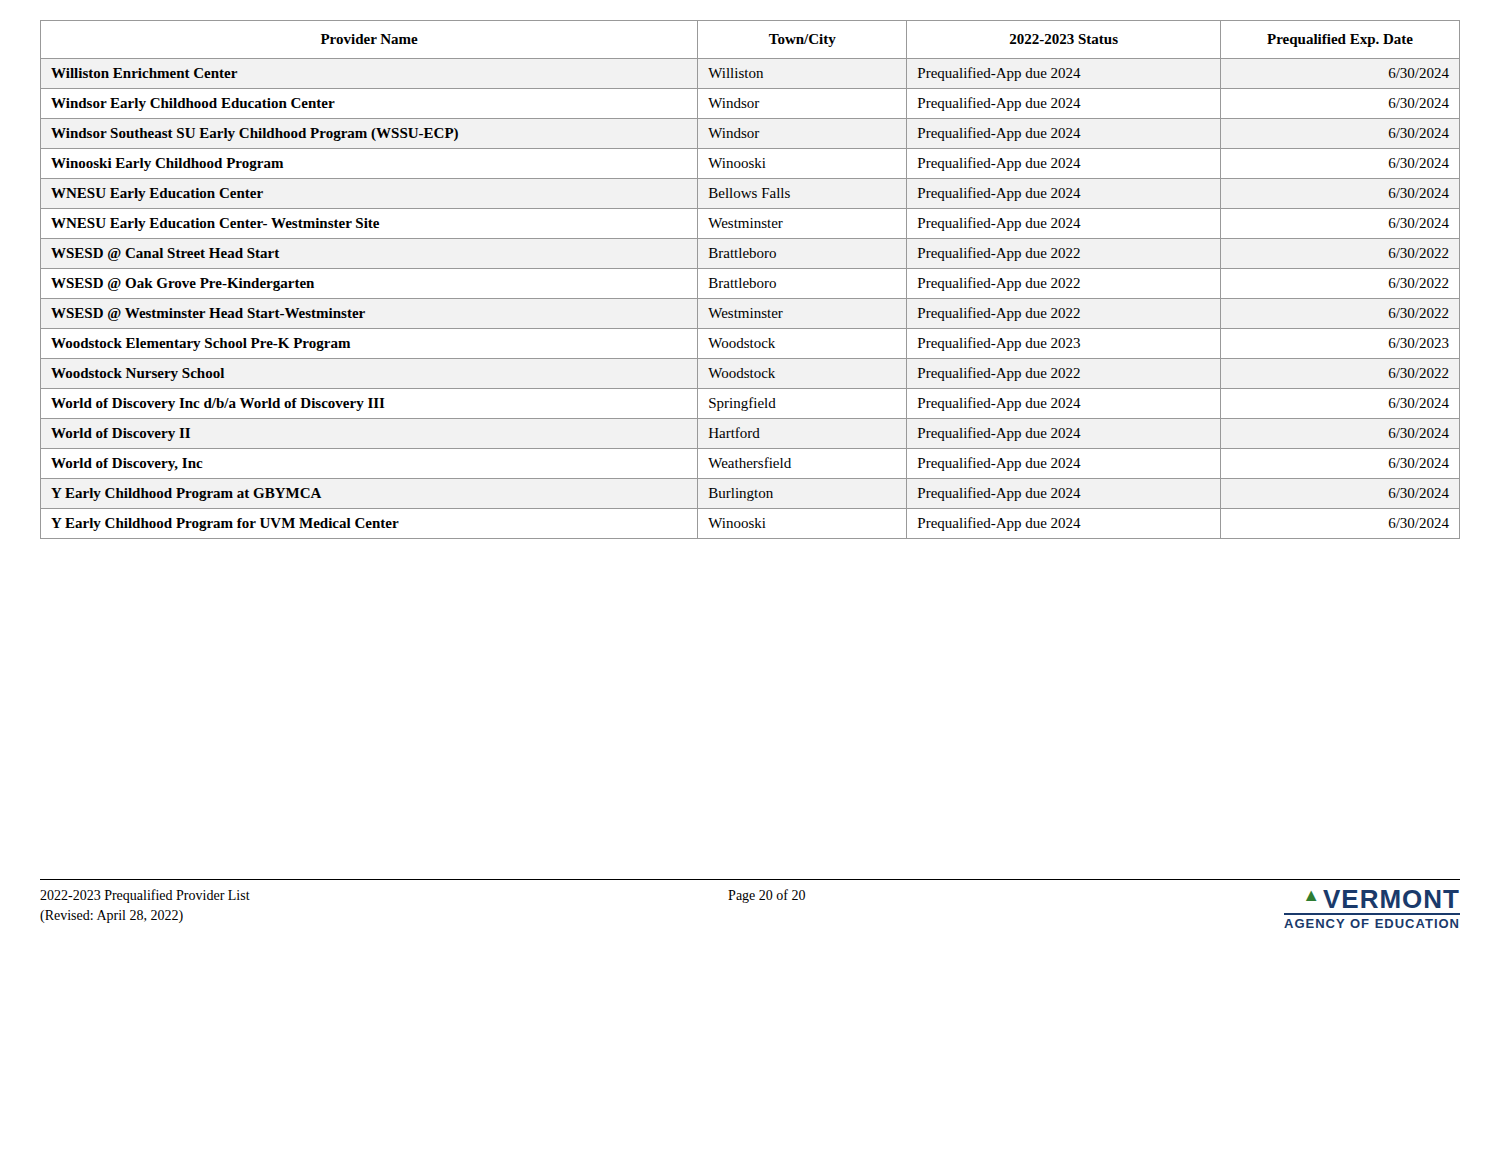| Provider Name | Town/City | 2022-2023 Status | Prequalified Exp. Date |
| --- | --- | --- | --- |
| Williston Enrichment Center | Williston | Prequalified-App due 2024 | 6/30/2024 |
| Windsor Early Childhood Education Center | Windsor | Prequalified-App due 2024 | 6/30/2024 |
| Windsor Southeast SU Early Childhood Program (WSSU-ECP) | Windsor | Prequalified-App due 2024 | 6/30/2024 |
| Winooski Early Childhood Program | Winooski | Prequalified-App due 2024 | 6/30/2024 |
| WNESU Early Education Center | Bellows Falls | Prequalified-App due 2024 | 6/30/2024 |
| WNESU Early Education Center- Westminster Site | Westminster | Prequalified-App due 2024 | 6/30/2024 |
| WSESD @ Canal Street Head Start | Brattleboro | Prequalified-App due 2022 | 6/30/2022 |
| WSESD @ Oak Grove Pre-Kindergarten | Brattleboro | Prequalified-App due 2022 | 6/30/2022 |
| WSESD @ Westminster Head Start-Westminster | Westminster | Prequalified-App due 2022 | 6/30/2022 |
| Woodstock Elementary School Pre-K Program | Woodstock | Prequalified-App due 2023 | 6/30/2023 |
| Woodstock Nursery School | Woodstock | Prequalified-App due 2022 | 6/30/2022 |
| World of Discovery Inc d/b/a World of Discovery III | Springfield | Prequalified-App due 2024 | 6/30/2024 |
| World of Discovery II | Hartford | Prequalified-App due 2024 | 6/30/2024 |
| World of Discovery, Inc | Weathersfield | Prequalified-App due 2024 | 6/30/2024 |
| Y Early Childhood Program at GBYMCA | Burlington | Prequalified-App due 2024 | 6/30/2024 |
| Y Early Childhood Program for UVM Medical Center | Winooski | Prequalified-App due 2024 | 6/30/2024 |
2022-2023 Prequalified Provider List
(Revised: April 28, 2022)
Page 20 of 20
▲VERMONT AGENCY OF EDUCATION